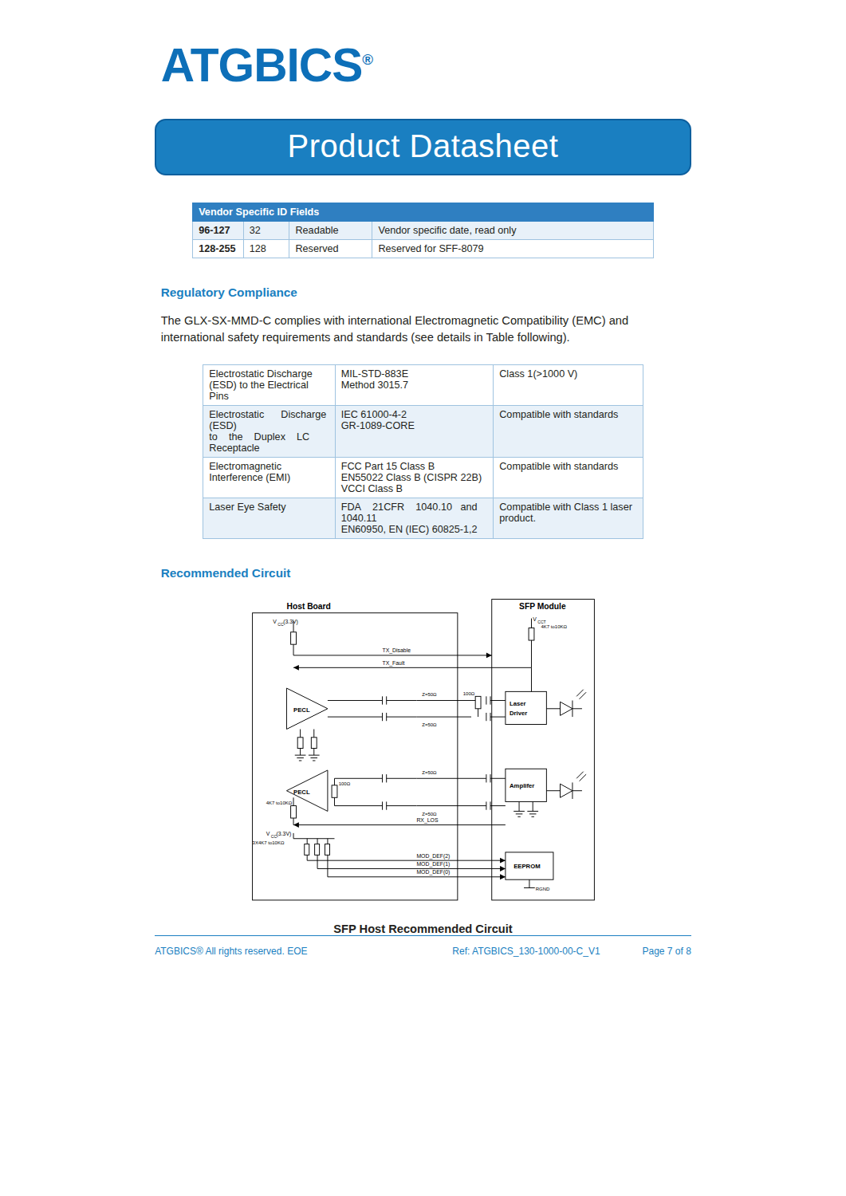ATGBICS®
Product Datasheet
| Vendor Specific ID Fields |
| --- |
| 96-127 | 32 | Readable | Vendor specific date, read only |
| 128-255 | 128 | Reserved | Reserved for SFF-8079 |
Regulatory Compliance
The GLX-SX-MMD-C complies with international Electromagnetic Compatibility (EMC) and international safety requirements and standards (see details in Table following).
| Electrostatic Discharge (ESD) to the Electrical Pins | MIL-STD-883E Method 3015.7 | Class 1(>1000 V) |
| Electrostatic Discharge (ESD) to the Duplex LC Receptacle | IEC 61000-4-2 GR-1089-CORE | Compatible with standards |
| Electromagnetic Interference (EMI) | FCC Part 15 Class B EN55022 Class B (CISPR 22B) VCCI Class B | Compatible with standards |
| Laser Eye Safety | FDA 21CFR 1040.10 and 1040.11 EN60950, EN (IEC) 60825-1,2 | Compatible with Class 1 laser product. |
Recommended Circuit
Host Board SFP Module V CC (3.3V) TX_Disable V CCT 4K7 to10KΩ TX_Fault PECL Laser Driver Z=50Ω Z=50Ω 100Ω PECL Amplifer Z=50Ω Z=50Ω 100Ω RX_LOS 4K7 to10KΩ V CC (3.3V) 3X4K7 to10KΩ MOD_DEF(2) MOD_DEF(1) MOD_DEF(0) EEPROM RGND
SFP Host Recommended Circuit
ATGBICS® All rights reserved. EOE
Ref: ATGBICS_130-1000-00-C_V1Page 7 of 8